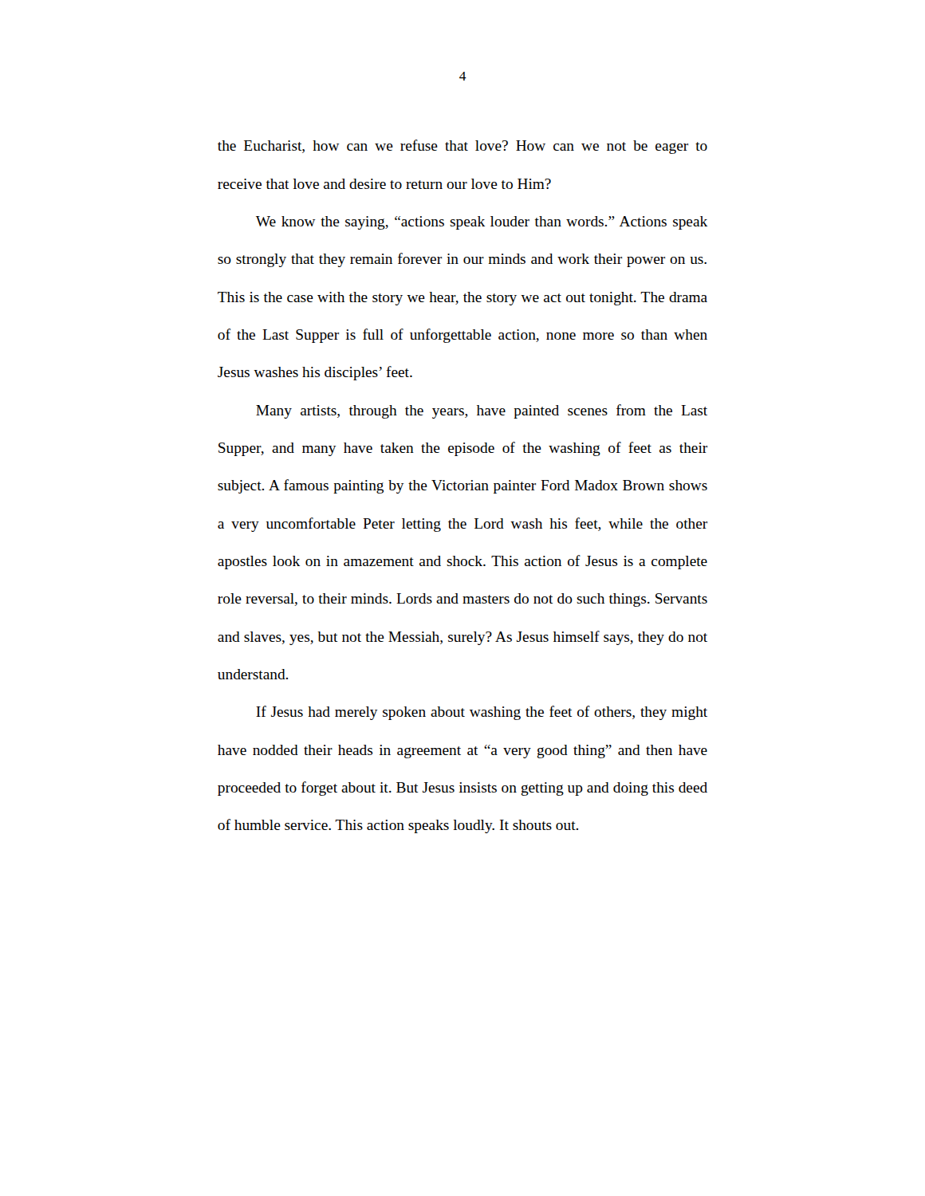4
the Eucharist, how can we refuse that love? How can we not be eager to receive that love and desire to return our love to Him?
We know the saying, “actions speak louder than words.” Actions speak so strongly that they remain forever in our minds and work their power on us. This is the case with the story we hear, the story we act out tonight. The drama of the Last Supper is full of unforgettable action, none more so than when Jesus washes his disciples’ feet.
Many artists, through the years, have painted scenes from the Last Supper, and many have taken the episode of the washing of feet as their subject. A famous painting by the Victorian painter Ford Madox Brown shows a very uncomfortable Peter letting the Lord wash his feet, while the other apostles look on in amazement and shock. This action of Jesus is a complete role reversal, to their minds. Lords and masters do not do such things. Servants and slaves, yes, but not the Messiah, surely? As Jesus himself says, they do not understand.
If Jesus had merely spoken about washing the feet of others, they might have nodded their heads in agreement at “a very good thing” and then have proceeded to forget about it. But Jesus insists on getting up and doing this deed of humble service. This action speaks loudly. It shouts out.